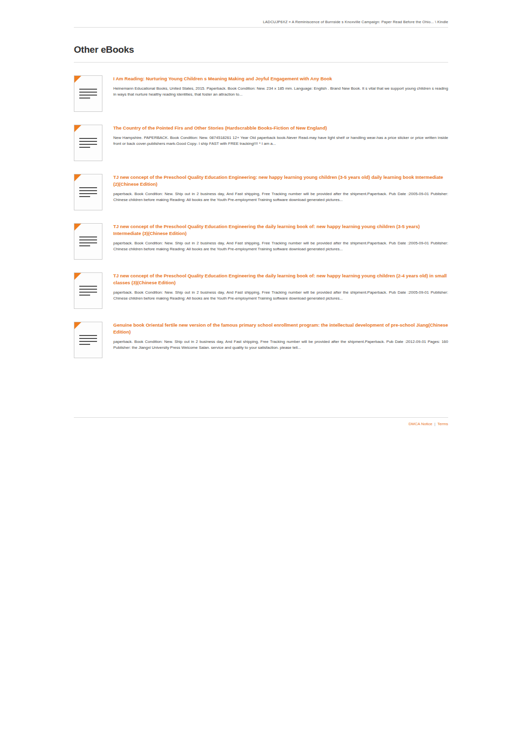LADCUJP6XZ « A Reminiscence of Burnside s Knoxville Campaign: Paper Read Before the Ohio... \ Kindle
Other eBooks
I Am Reading: Nurturing Young Children s Meaning Making and Joyful Engagement with Any Book
Heinemann Educational Books, United States, 2015. Paperback. Book Condition: New. 234 x 185 mm. Language: English . Brand New Book. It s vital that we support young children s reading in ways that nurture healthy reading identities, that foster an attraction to...
The Country of the Pointed Firs and Other Stories (Hardscrabble Books-Fiction of New England)
New Hampshire. PAPERBACK. Book Condition: New. 0874518261 12+ Year Old paperback book-Never Read-may have light shelf or handling wear-has a price sticker or price written inside front or back cover-publishers mark-Good Copy- I ship FAST with FREE tracking!!!! * I am a...
TJ new concept of the Preschool Quality Education Engineering: new happy learning young children (3-5 years old) daily learning book Intermediate (2)(Chinese Edition)
paperback. Book Condition: New. Ship out in 2 business day, And Fast shipping, Free Tracking number will be provided after the shipment.Paperback. Pub Date :2005-09-01 Publisher: Chinese children before making Reading: All books are the Youth Pre-employment Training software download generated pictures...
TJ new concept of the Preschool Quality Education Engineering the daily learning book of: new happy learning young children (3-5 years) Intermediate (3)(Chinese Edition)
paperback. Book Condition: New. Ship out in 2 business day, And Fast shipping, Free Tracking number will be provided after the shipment.Paperback. Pub Date :2005-09-01 Publisher: Chinese children before making Reading: All books are the Youth Pre-employment Training software download generated pictures...
TJ new concept of the Preschool Quality Education Engineering the daily learning book of: new happy learning young children (2-4 years old) in small classes (3)(Chinese Edition)
paperback. Book Condition: New. Ship out in 2 business day, And Fast shipping, Free Tracking number will be provided after the shipment.Paperback. Pub Date :2005-09-01 Publisher: Chinese children before making Reading: All books are the Youth Pre-employment Training software download generated pictures...
Genuine book Oriental fertile new version of the famous primary school enrollment program: the intellectual development of pre-school Jiang(Chinese Edition)
paperback. Book Condition: New. Ship out in 2 business day, And Fast shipping, Free Tracking number will be provided after the shipment.Paperback. Pub Date :2012-09-01 Pages: 160 Publisher: the Jiangxi University Press Welcome Salan. service and quality to your satisfaction. please tell...
DMCA Notice | Terms